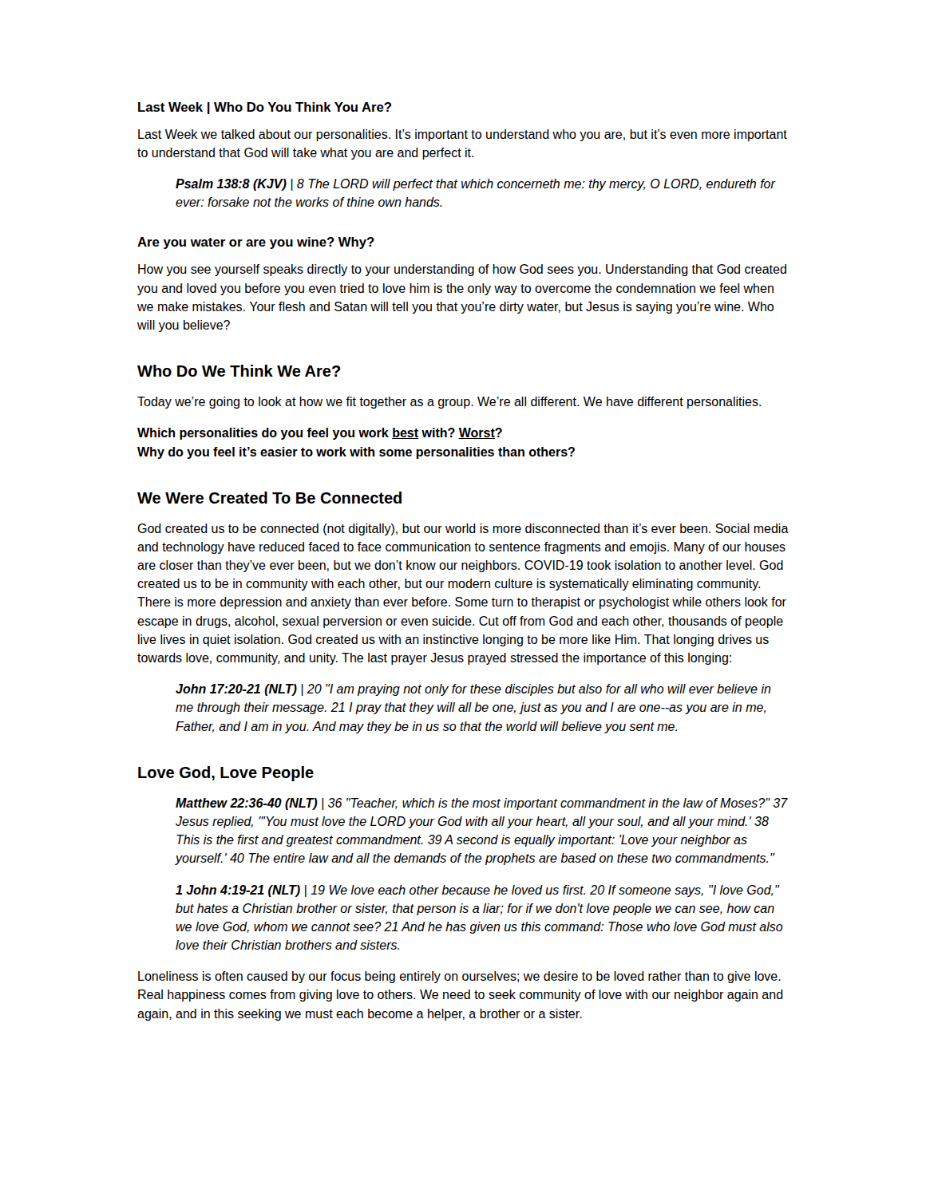Last Week | Who Do You Think You Are?
Last Week we talked about our personalities. It’s important to understand who you are, but it’s even more important to understand that God will take what you are and perfect it.
Psalm 138:8 (KJV) | 8 The LORD will perfect that which concerneth me: thy mercy, O LORD, endureth for ever: forsake not the works of thine own hands.
Are you water or are you wine? Why?
How you see yourself speaks directly to your understanding of how God sees you. Understanding that God created you and loved you before you even tried to love him is the only way to overcome the condemnation we feel when we make mistakes. Your flesh and Satan will tell you that you’re dirty water, but Jesus is saying you’re wine. Who will you believe?
Who Do We Think We Are?
Today we’re going to look at how we fit together as a group. We’re all different. We have different personalities.
Which personalities do you feel you work best with? Worst?
Why do you feel it’s easier to work with some personalities than others?
We Were Created To Be Connected
God created us to be connected (not digitally), but our world is more disconnected than it’s ever been. Social media and technology have reduced faced to face communication to sentence fragments and emojis. Many of our houses are closer than they’ve ever been, but we don’t know our neighbors. COVID-19 took isolation to another level. God created us to be in community with each other, but our modern culture is systematically eliminating community. There is more depression and anxiety than ever before. Some turn to therapist or psychologist while others look for escape in drugs, alcohol, sexual perversion or even suicide. Cut off from God and each other, thousands of people live lives in quiet isolation. God created us with an instinctive longing to be more like Him. That longing drives us towards love, community, and unity. The last prayer Jesus prayed stressed the importance of this longing:
John 17:20-21 (NLT) | 20 "I am praying not only for these disciples but also for all who will ever believe in me through their message. 21 I pray that they will all be one, just as you and I are one--as you are in me, Father, and I am in you. And may they be in us so that the world will believe you sent me.
Love God, Love People
Matthew 22:36-40 (NLT) | 36 "Teacher, which is the most important commandment in the law of Moses?" 37 Jesus replied, "'You must love the LORD your God with all your heart, all your soul, and all your mind.' 38 This is the first and greatest commandment. 39 A second is equally important: 'Love your neighbor as yourself.' 40 The entire law and all the demands of the prophets are based on these two commandments."
1 John 4:19-21 (NLT) | 19 We love each other because he loved us first. 20 If someone says, "I love God," but hates a Christian brother or sister, that person is a liar; for if we don't love people we can see, how can we love God, whom we cannot see? 21 And he has given us this command: Those who love God must also love their Christian brothers and sisters.
Loneliness is often caused by our focus being entirely on ourselves; we desire to be loved rather than to give love. Real happiness comes from giving love to others. We need to seek community of love with our neighbor again and again, and in this seeking we must each become a helper, a brother or a sister.